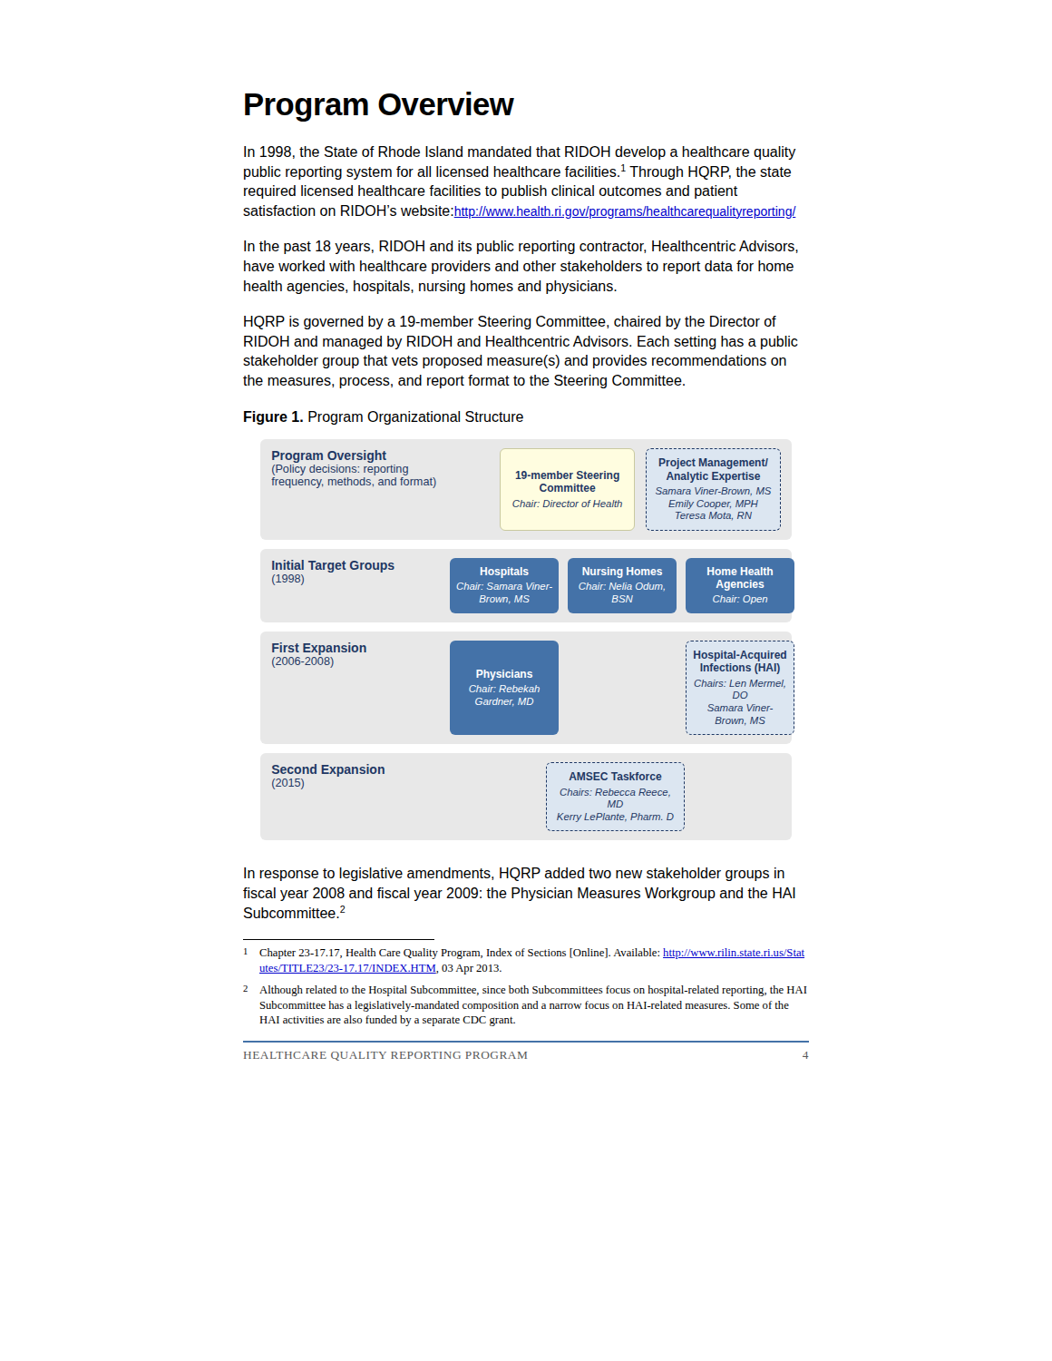Program Overview
In 1998, the State of Rhode Island mandated that RIDOH develop a healthcare quality public reporting system for all licensed healthcare facilities.1 Through HQRP, the state required licensed healthcare facilities to publish clinical outcomes and patient satisfaction on RIDOH’s website:http://www.health.ri.gov/programs/healthcarequalityreporting/
In the past 18 years, RIDOH and its public reporting contractor, Healthcentric Advisors, have worked with healthcare providers and other stakeholders to report data for home health agencies, hospitals, nursing homes and physicians.
HQRP is governed by a 19-member Steering Committee, chaired by the Director of RIDOH and managed by RIDOH and Healthcentric Advisors. Each setting has a public stakeholder group that vets proposed measure(s) and provides recommendations on the measures, process, and report format to the Steering Committee.
Figure 1. Program Organizational Structure
Program Oversight (Policy decisions: reporting frequency, methods, and format)
19-member Steering Committee Chair: Director of Health
Project Management/ Analytic Expertise Samara Viner-Brown, MS
Emily Cooper, MPH
Teresa Mota, RN
Initial Target Groups (1998)
Hospitals Chair: Samara Viner-Brown, MS
Nursing Homes Chair: Nelia Odum, BSN
Home Health Agencies Chair: Open
First Expansion (2006-2008)
Physicians Chair: Rebekah Gardner, MD
Hospital-Acquired Infections (HAI) Chairs: Len Mermel, DO
Samara Viner-Brown, MS
Second Expansion (2015)
AMSEC Taskforce Chairs: Rebecca Reece, MD
Kerry LePlante, Pharm. D
In response to legislative amendments, HQRP added two new stakeholder groups in fiscal year 2008 and fiscal year 2009: the Physician Measures Workgroup and the HAI Subcommittee.2
1 Chapter 23-17.17, Health Care Quality Program, Index of Sections [Online]. Available: http://www.rilin.state.ri.us/Statutes/TITLE23/23-17.17/INDEX.HTM, 03 Apr 2013.
2 Although related to the Hospital Subcommittee, since both Subcommittees focus on hospital-related reporting, the HAI Subcommittee has a legislatively-mandated composition and a narrow focus on HAI-related measures. Some of the HAI activities are also funded by a separate CDC grant.
HEALTHCARE QUALITY REPORTING PROGRAM 4